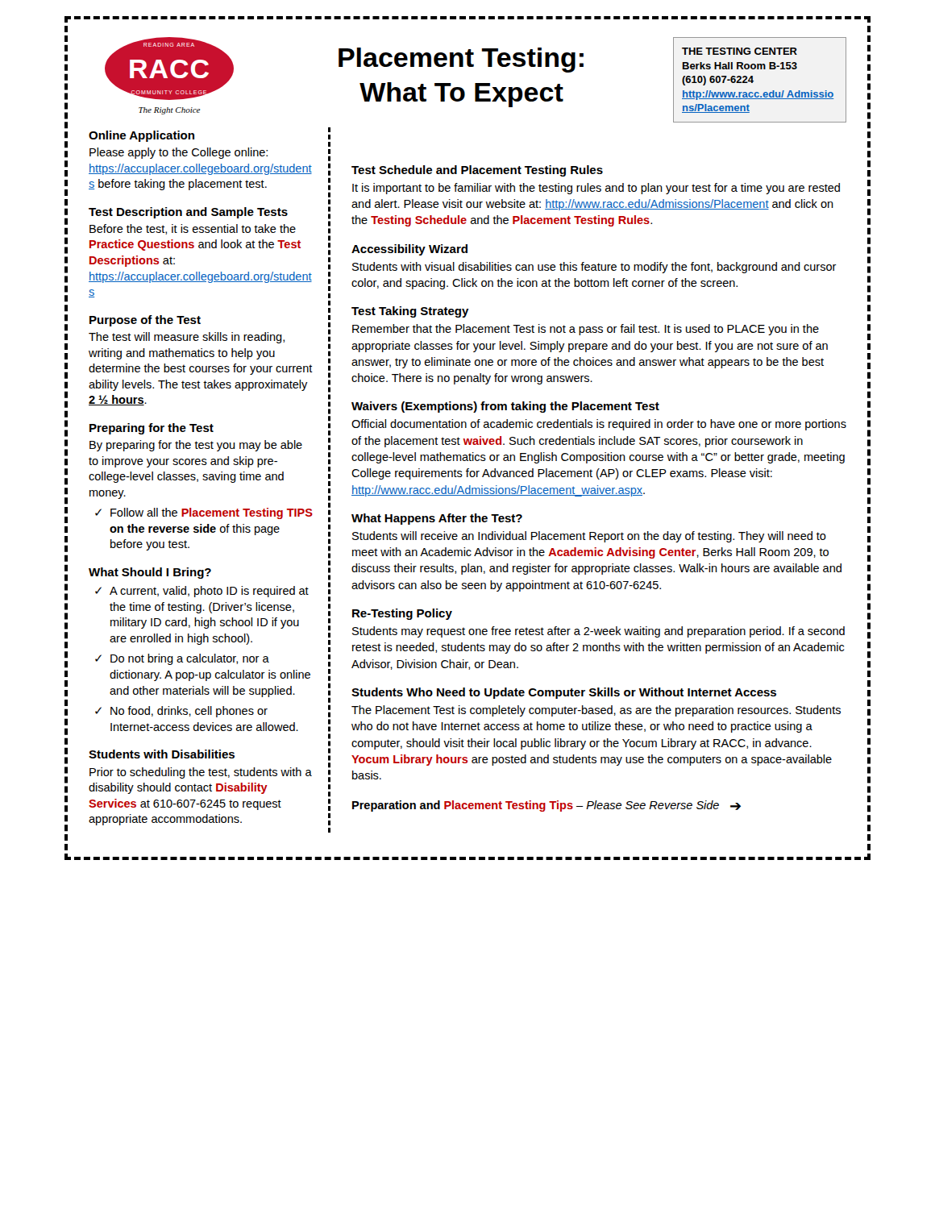READING AREA RACC COMMUNITY COLLEGE
The Right Choice
Placement Testing:
What To Expect
THE TESTING CENTER Berks Hall Room B-153 (610) 607-6224 http://www.racc.edu/ Admissions/Placement
Online Application
Please apply to the College online: https://accuplacer.collegeboard.org/students before taking the placement test.
Test Description and Sample Tests
Before the test, it is essential to take the Practice Questions and look at the Test Descriptions at: https://accuplacer.collegeboard.org/students
Purpose of the Test
The test will measure skills in reading, writing and mathematics to help you determine the best courses for your current ability levels. The test takes approximately 2 ½ hours.
Preparing for the Test
By preparing for the test you may be able to improve your scores and skip pre-college-level classes, saving time and money.
Follow all the Placement Testing TIPS on the reverse side of this page before you test.
What Should I Bring?
A current, valid, photo ID is required at the time of testing. (Driver’s license, military ID card, high school ID if you are enrolled in high school).
Do not bring a calculator, nor a dictionary. A pop-up calculator is online and other materials will be supplied.
No food, drinks, cell phones or Internet-access devices are allowed.
Students with Disabilities
Prior to scheduling the test, students with a disability should contact Disability Services at 610-607-6245 to request appropriate accommodations.
Test Schedule and Placement Testing Rules
It is important to be familiar with the testing rules and to plan your test for a time you are rested and alert. Please visit our website at: http://www.racc.edu/Admissions/Placement and click on the Testing Schedule and the Placement Testing Rules.
Accessibility Wizard
Students with visual disabilities can use this feature to modify the font, background and cursor color, and spacing. Click on the icon at the bottom left corner of the screen.
Test Taking Strategy
Remember that the Placement Test is not a pass or fail test. It is used to PLACE you in the appropriate classes for your level. Simply prepare and do your best. If you are not sure of an answer, try to eliminate one or more of the choices and answer what appears to be the best choice. There is no penalty for wrong answers.
Waivers (Exemptions) from taking the Placement Test
Official documentation of academic credentials is required in order to have one or more portions of the placement test waived. Such credentials include SAT scores, prior coursework in college-level mathematics or an English Composition course with a “C” or better grade, meeting College requirements for Advanced Placement (AP) or CLEP exams. Please visit: http://www.racc.edu/Admissions/Placement_waiver.aspx.
What Happens After the Test?
Students will receive an Individual Placement Report on the day of testing. They will need to meet with an Academic Advisor in the Academic Advising Center, Berks Hall Room 209, to discuss their results, plan, and register for appropriate classes. Walk-in hours are available and advisors can also be seen by appointment at 610-607-6245.
Re-Testing Policy
Students may request one free retest after a 2-week waiting and preparation period. If a second retest is needed, students may do so after 2 months with the written permission of an Academic Advisor, Division Chair, or Dean.
Students Who Need to Update Computer Skills or Without Internet Access
The Placement Test is completely computer-based, as are the preparation resources. Students who do not have Internet access at home to utilize these, or who need to practice using a computer, should visit their local public library or the Yocum Library at RACC, in advance. Yocum Library hours are posted and students may use the computers on a space-available basis.
Preparation and Placement Testing Tips – Please See Reverse Side ➔